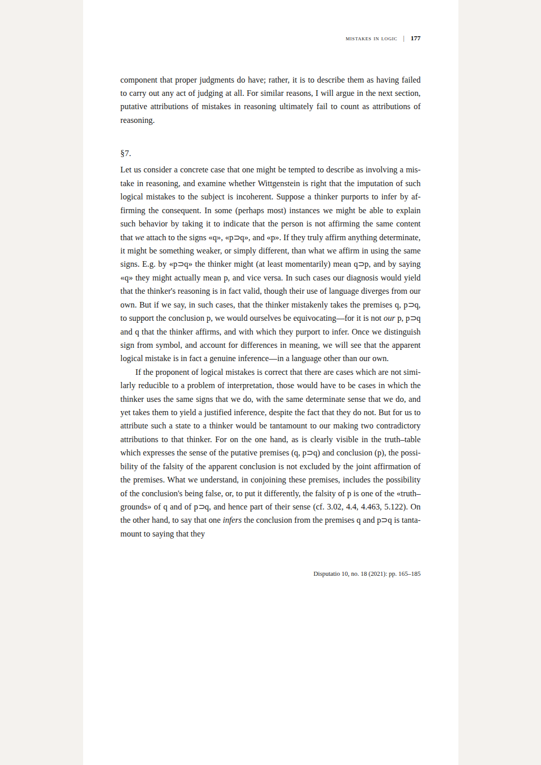mistakes in logic | 177
component that proper judgments do have; rather, it is to describe them as having failed to carry out any act of judging at all. For similar reasons, I will argue in the next section, putative attributions of mistakes in reasoning ultimately fail to count as attributions of reasoning.
§7.
Let us consider a concrete case that one might be tempted to describe as involving a mistake in reasoning, and examine whether Wittgenstein is right that the imputation of such logical mistakes to the subject is incoherent. Suppose a thinker purports to infer by affirming the consequent. In some (perhaps most) instances we might be able to explain such behavior by taking it to indicate that the person is not affirming the same content that we attach to the signs «q», «p⊃q», and «p». If they truly affirm anything determinate, it might be something weaker, or simply different, than what we affirm in using the same signs. E.g. by «p⊃q» the thinker might (at least momentarily) mean q⊃p, and by saying «q» they might actually mean p, and vice versa. In such cases our diagnosis would yield that the thinker's reasoning is in fact valid, though their use of language diverges from our own. But if we say, in such cases, that the thinker mistakenly takes the premises q, p⊃q, to support the conclusion p, we would ourselves be equivocating—for it is not our p, p⊃q and q that the thinker affirms, and with which they purport to infer. Once we distinguish sign from symbol, and account for differences in meaning, we will see that the apparent logical mistake is in fact a genuine inference—in a language other than our own.
If the proponent of logical mistakes is correct that there are cases which are not similarly reducible to a problem of interpretation, those would have to be cases in which the thinker uses the same signs that we do, with the same determinate sense that we do, and yet takes them to yield a justified inference, despite the fact that they do not. But for us to attribute such a state to a thinker would be tantamount to our making two contradictory attributions to that thinker. For on the one hand, as is clearly visible in the truth–table which expresses the sense of the putative premises (q, p⊃q) and conclusion (p), the possibility of the falsity of the apparent conclusion is not excluded by the joint affirmation of the premises. What we understand, in conjoining these premises, includes the possibility of the conclusion's being false, or, to put it differently, the falsity of p is one of the «truth–grounds» of q and of p⊃q, and hence part of their sense (cf. 3.02, 4.4, 4.463, 5.122). On the other hand, to say that one infers the conclusion from the premises q and p⊃q is tantamount to saying that they
Disputatio 10, no. 18 (2021): pp. 165–185